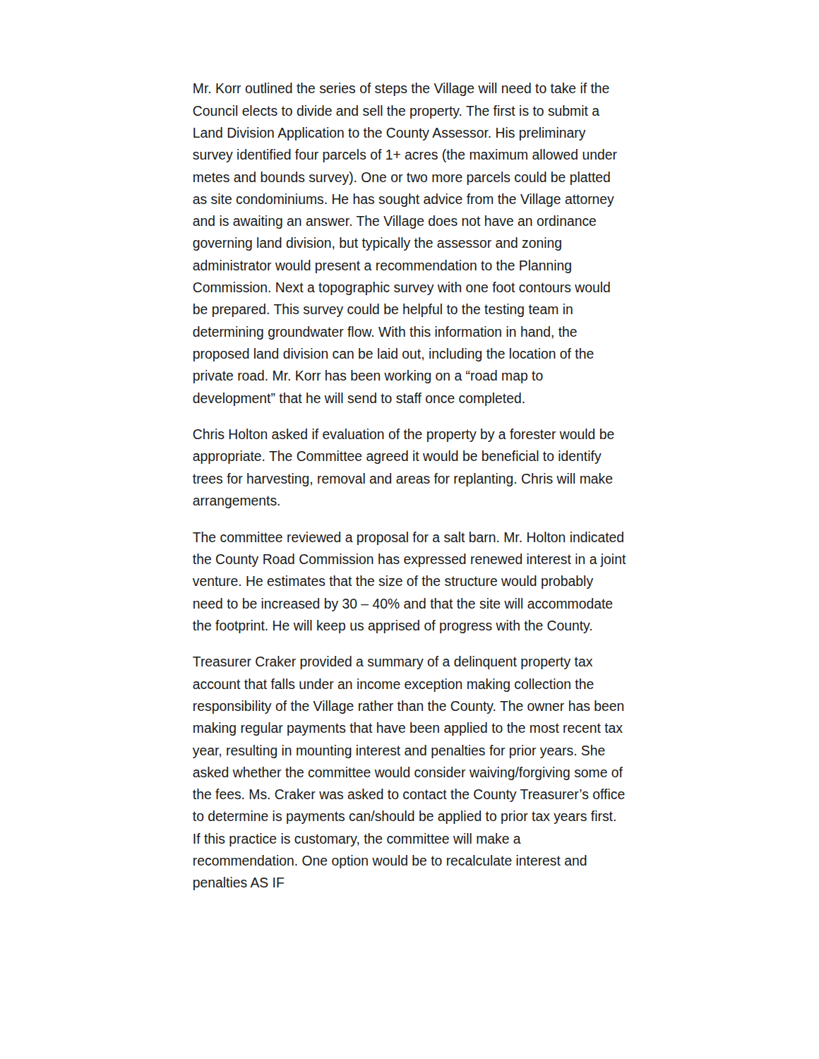Mr. Korr outlined the series of steps the Village will need to take if the Council elects to divide and sell the property. The first is to submit a Land Division Application to the County Assessor. His preliminary survey identified four parcels of 1+ acres (the maximum allowed under metes and bounds survey). One or two more parcels could be platted as site condominiums. He has sought advice from the Village attorney and is awaiting an answer. The Village does not have an ordinance governing land division, but typically the assessor and zoning administrator would present a recommendation to the Planning Commission. Next a topographic survey with one foot contours would be prepared. This survey could be helpful to the testing team in determining groundwater flow. With this information in hand, the proposed land division can be laid out, including the location of the private road. Mr. Korr has been working on a “road map to development” that he will send to staff once completed.
Chris Holton asked if evaluation of the property by a forester would be appropriate. The Committee agreed it would be beneficial to identify trees for harvesting, removal and areas for replanting. Chris will make arrangements.
The committee reviewed a proposal for a salt barn. Mr. Holton indicated the County Road Commission has expressed renewed interest in a joint venture. He estimates that the size of the structure would probably need to be increased by 30 – 40% and that the site will accommodate the footprint. He will keep us apprised of progress with the County.
Treasurer Craker provided a summary of a delinquent property tax account that falls under an income exception making collection the responsibility of the Village rather than the County. The owner has been making regular payments that have been applied to the most recent tax year, resulting in mounting interest and penalties for prior years. She asked whether the committee would consider waiving/forgiving some of the fees. Ms. Craker was asked to contact the County Treasurer’s office to determine is payments can/should be applied to prior tax years first. If this practice is customary, the committee will make a recommendation. One option would be to recalculate interest and penalties AS IF